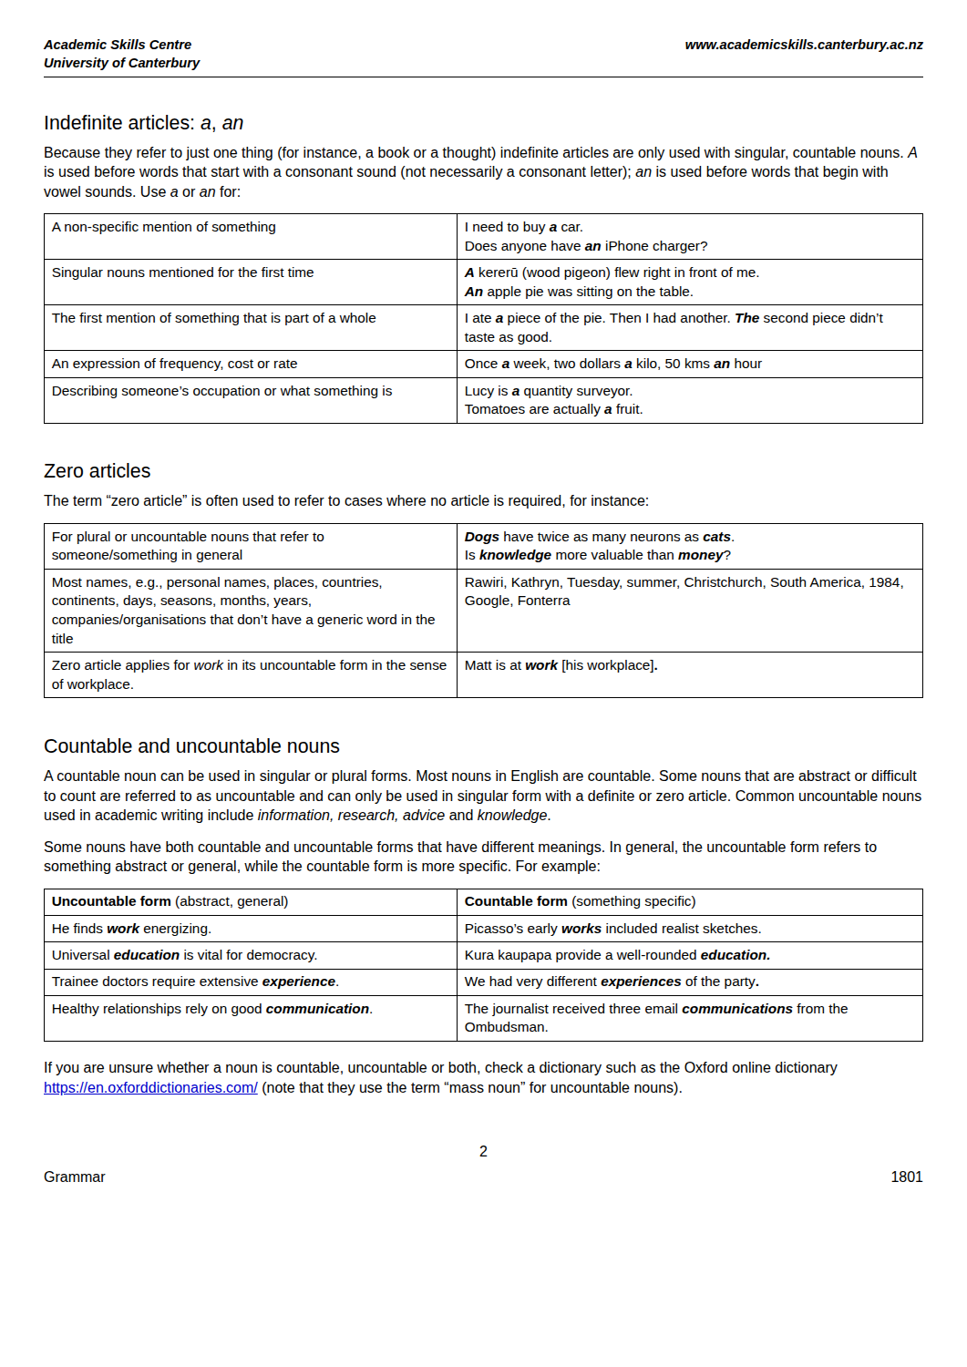Academic Skills Centre
University of Canterbury
www.academicskills.canterbury.ac.nz
Indefinite articles: a, an
Because they refer to just one thing (for instance, a book or a thought) indefinite articles are only used with singular, countable nouns. A is used before words that start with a consonant sound (not necessarily a consonant letter); an is used before words that begin with vowel sounds. Use a or an for:
| A non-specific mention of something | I need to buy a car. Does anyone have an iPhone charger? |
| Singular nouns mentioned for the first time | A kererū (wood pigeon) flew right in front of me. An apple pie was sitting on the table. |
| The first mention of something that is part of a whole | I ate a piece of the pie. Then I had another. The second piece didn’t taste as good. |
| An expression of frequency, cost or rate | Once a week, two dollars a kilo, 50 kms an hour |
| Describing someone’s occupation or what something is | Lucy is a quantity surveyor. Tomatoes are actually a fruit. |
Zero articles
The term “zero article” is often used to refer to cases where no article is required, for instance:
| For plural or uncountable nouns that refer to someone/something in general | Dogs have twice as many neurons as cats . Is knowledge more valuable than money ? |
| Most names, e.g., personal names, places, countries, continents, days, seasons, months, years, companies/organisations that don’t have a generic word in the title | Rawiri, Kathryn, Tuesday, summer, Christchurch, South America, 1984, Google, Fonterra |
| Zero article applies for work in its uncountable form in the sense of workplace. | Matt is at work [his workplace] . |
Countable and uncountable nouns
A countable noun can be used in singular or plural forms. Most nouns in English are countable. Some nouns that are abstract or difficult to count are referred to as uncountable and can only be used in singular form with a definite or zero article. Common uncountable nouns used in academic writing include information, research, advice and knowledge.
Some nouns have both countable and uncountable forms that have different meanings. In general, the uncountable form refers to something abstract or general, while the countable form is more specific. For example:
| Uncountable form (abstract, general) | Countable form (something specific) |
| He finds work energizing. | Picasso’s early works included realist sketches. |
| Universal education is vital for democracy. | Kura kaupapa provide a well-rounded education. |
| Trainee doctors require extensive experience . | We had very different experiences of the party . |
| Healthy relationships rely on good communication . | The journalist received three email communications from the Ombudsman. |
If you are unsure whether a noun is countable, uncountable or both, check a dictionary such as the Oxford online dictionary https://en.oxforddictionaries.com/ (note that they use the term “mass noun” for uncountable nouns).
2
Grammar
1801